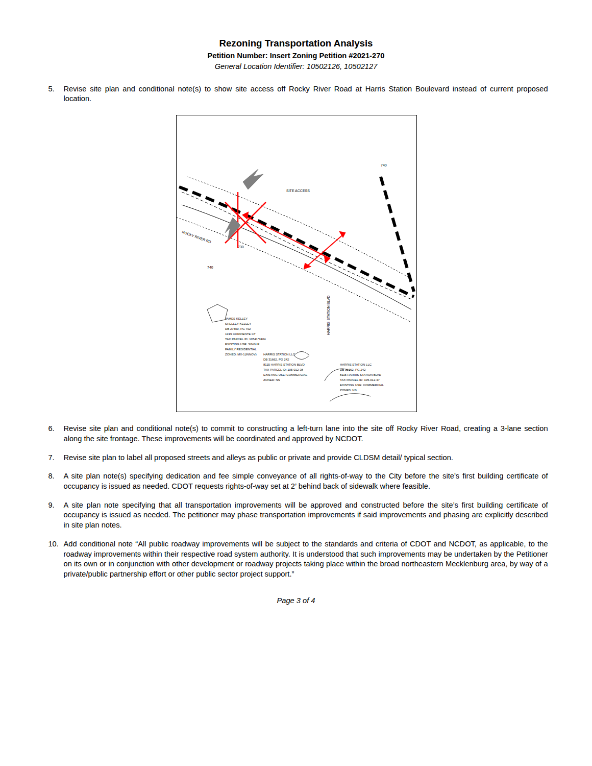Rezoning Transportation Analysis
Petition Number: Insert Zoning Petition #2021-270
General Location Identifier: 10502126, 10502127
5. Revise site plan and conditional note(s) to show site access off Rocky River Road at Harris Station Boulevard instead of current proposed location.
6. Revise site plan and conditional note(s) to commit to constructing a left-turn lane into the site off Rocky River Road, creating a 3-lane section along the site frontage. These improvements will be coordinated and approved by NCDOT.
7. Revise site plan to label all proposed streets and alleys as public or private and provide CLDSM detail/ typical section.
8. A site plan note(s) specifying dedication and fee simple conveyance of all rights-of-way to the City before the site’s first building certificate of occupancy is issued as needed. CDOT requests rights-of-way set at 2’ behind back of sidewalk where feasible.
9. A site plan note specifying that all transportation improvements will be approved and constructed before the site’s first building certificate of occupancy is issued as needed. The petitioner may phase transportation improvements if said improvements and phasing are explicitly described in site plan notes.
10. Add conditional note “All public roadway improvements will be subject to the standards and criteria of CDOT and NCDOT, as applicable, to the roadway improvements within their respective road system authority. It is understood that such improvements may be undertaken by the Petitioner on its own or in conjunction with other development or roadway projects taking place within the broad northeastern Mecklenburg area, by way of a private/public partnership effort or other public sector project support.”
Page 3 of 4